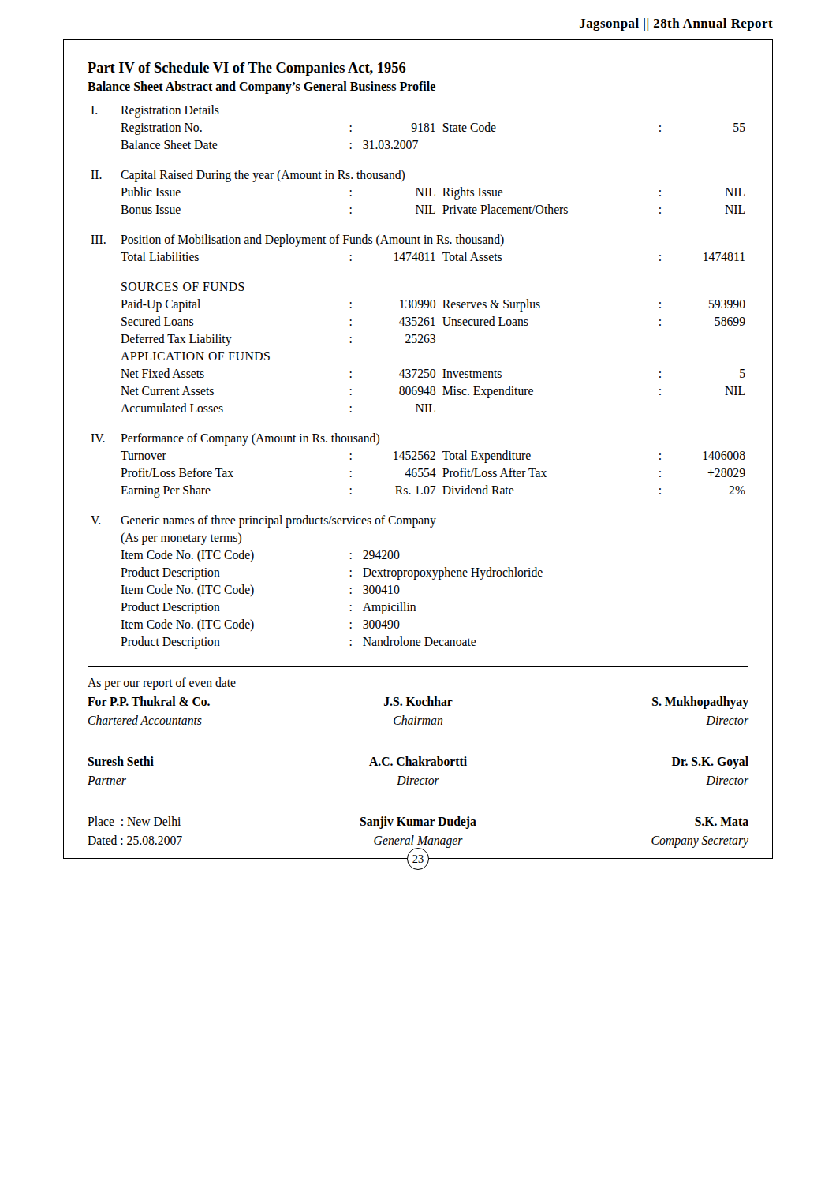Jagsonpal || 28th Annual Report
Part IV of Schedule VI of The Companies Act, 1956
Balance Sheet Abstract and Company’s General Business Profile
| I. | Registration Details |
| | Registration No. | : | 9181 | State Code | : | 55 |
| | Balance Sheet Date | : | 31.03.2007 |
| II. | Capital Raised During the year (Amount in Rs. thousand) |
| | Public Issue | : | NIL | Rights Issue | : | NIL |
| | Bonus Issue | : | NIL | Private Placement/Others | : | NIL |
| III. | Position of Mobilisation and Deployment of Funds (Amount in Rs. thousand) |
| | Total Liabilities | : | 1474811 | Total Assets | : | 1474811 |
| | SOURCES OF FUNDS |
| | Paid-Up Capital | : | 130990 | Reserves & Surplus | : | 593990 |
| | Secured Loans | : | 435261 | Unsecured Loans | : | 58699 |
| | Deferred Tax Liability | : | 25263 | | | |
| | APPLICATION OF FUNDS |
| | Net Fixed Assets | : | 437250 | Investments | : | 5 |
| | Net Current Assets | : | 806948 | Misc. Expenditure | : | NIL |
| | Accumulated Losses | : | NIL | | | |
| IV. | Performance of Company (Amount in Rs. thousand) |
| | Turnover | : | 1452562 | Total Expenditure | : | 1406008 |
| | Profit/Loss Before Tax | : | 46554 | Profit/Loss After Tax | : | +28029 |
| | Earning Per Share | : | Rs. 1.07 | Dividend Rate | : | 2% |
| V. | Generic names of three principal products/services of Company |
| | (As per monetary terms) |
| | Item Code No. (ITC Code) | : | 294200 |
| | Product Description | : | Dextropropoxyphene Hydrochloride |
| | Item Code No. (ITC Code) | : | 300410 |
| | Product Description | : | Ampicillin |
| | Item Code No. (ITC Code) | : | 300490 |
| | Product Description | : | Nandrolone Decanoate |
| As per our report of even date | | |
| For P.P. Thukral & Co. | J.S. Kochhar | S. Mukhopadhyay |
| Chartered Accountants | Chairman | Director |
| Suresh Sethi | A.C. Chakrabortti | Dr. S.K. Goyal |
| Partner | Director | Director |
| Place : New Delhi | Sanjiv Kumar Dudeja | S.K. Mata |
| Dated : 25.08.2007 | General Manager | Company Secretary |
23